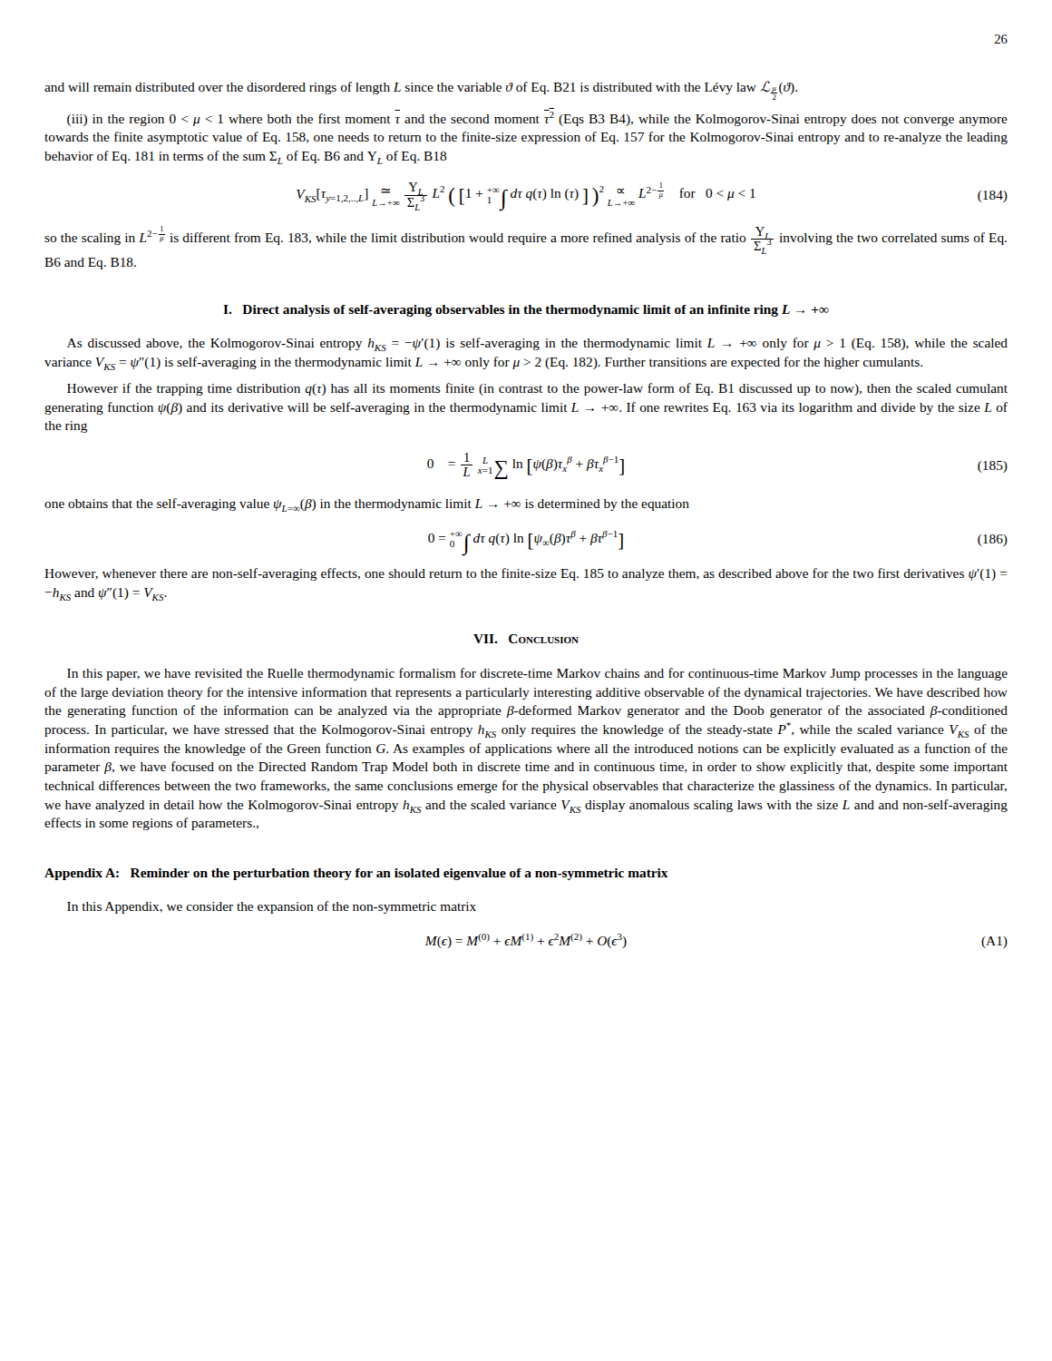26
and will remain distributed over the disordered rings of length L since the variable ϑ of Eq. B21 is distributed with the Lévy law ℒμ 2(ϑ).
(iii) in the region 0 < μ < 1 where both the first moment τ and the second moment τ2 (Eqs B3 B4), while the Kolmogorov-Sinai entropy does not converge anymore towards the finite asymptotic value of Eq. 158, one needs to return to the finite-size expression of Eq. 157 for the Kolmogorov-Sinai entropy and to re-analyze the leading behavior of Eq. 181 in terms of the sum ΣL of Eq. B6 and ΥL of Eq. B18
VKS[τy=1,2,..,L] ≃L→+∞ ΥL ΣL3 L2 ( [1 + +∞1∫ dτ q(τ) ln (τ) ] )2 ∝L→+∞ L2−1 μ for 0 < μ < 1 (184)
so the scaling in L2−1 μ is different from Eq. 183, while the limit distribution would require a more refined analysis of the ratio ΥL ΣL3 involving the two correlated sums of Eq. B6 and Eq. B18.
I. Direct analysis of self-averaging observables in the thermodynamic limit of an infinite ring L → +∞
As discussed above, the Kolmogorov-Sinai entropy hKS = −ψ′(1) is self-averaging in the thermodynamic limit L → +∞ only for μ > 1 (Eq. 158), while the scaled variance VKS = ψ″(1) is self-averaging in the thermodynamic limit L → +∞ only for μ > 2 (Eq. 182). Further transitions are expected for the higher cumulants.
However if the trapping time distribution q(τ) has all its moments finite (in contrast to the power-law form of Eq. B1 discussed up to now), then the scaled cumulant generating function ψ(β) and its derivative will be self-averaging in the thermodynamic limit L → +∞. If one rewrites Eq. 163 via its logarithm and divide by the size L of the ring
0 = 1 L Lx=1∑ ln [ψ(β)τxβ + βτxβ−1] (185)
one obtains that the self-averaging value ψL=∞(β) in the thermodynamic limit L → +∞ is determined by the equation
0 = +∞0∫ dτ q(τ) ln [ψ∞(β)τβ + βτβ−1] (186)
However, whenever there are non-self-averaging effects, one should return to the finite-size Eq. 185 to analyze them, as described above for the two first derivatives ψ′(1) = −hKS and ψ″(1) = VKS.
VII. Conclusion
In this paper, we have revisited the Ruelle thermodynamic formalism for discrete-time Markov chains and for continuous-time Markov Jump processes in the language of the large deviation theory for the intensive information that represents a particularly interesting additive observable of the dynamical trajectories. We have described how the generating function of the information can be analyzed via the appropriate β-deformed Markov generator and the Doob generator of the associated β-conditioned process. In particular, we have stressed that the Kolmogorov-Sinai entropy hKS only requires the knowledge of the steady-state P*, while the scaled variance VKS of the information requires the knowledge of the Green function G. As examples of applications where all the introduced notions can be explicitly evaluated as a function of the parameter β, we have focused on the Directed Random Trap Model both in discrete time and in continuous time, in order to show explicitly that, despite some important technical differences between the two frameworks, the same conclusions emerge for the physical observables that characterize the glassiness of the dynamics. In particular, we have analyzed in detail how the Kolmogorov-Sinai entropy hKS and the scaled variance VKS display anomalous scaling laws with the size L and and non-self-averaging effects in some regions of parameters.,
Appendix A: Reminder on the perturbation theory for an isolated eigenvalue of a non-symmetric matrix
In this Appendix, we consider the expansion of the non-symmetric matrix
M(ϵ) = M(0) + ϵM(1) + ϵ2M(2) + O(ϵ3) (A1)